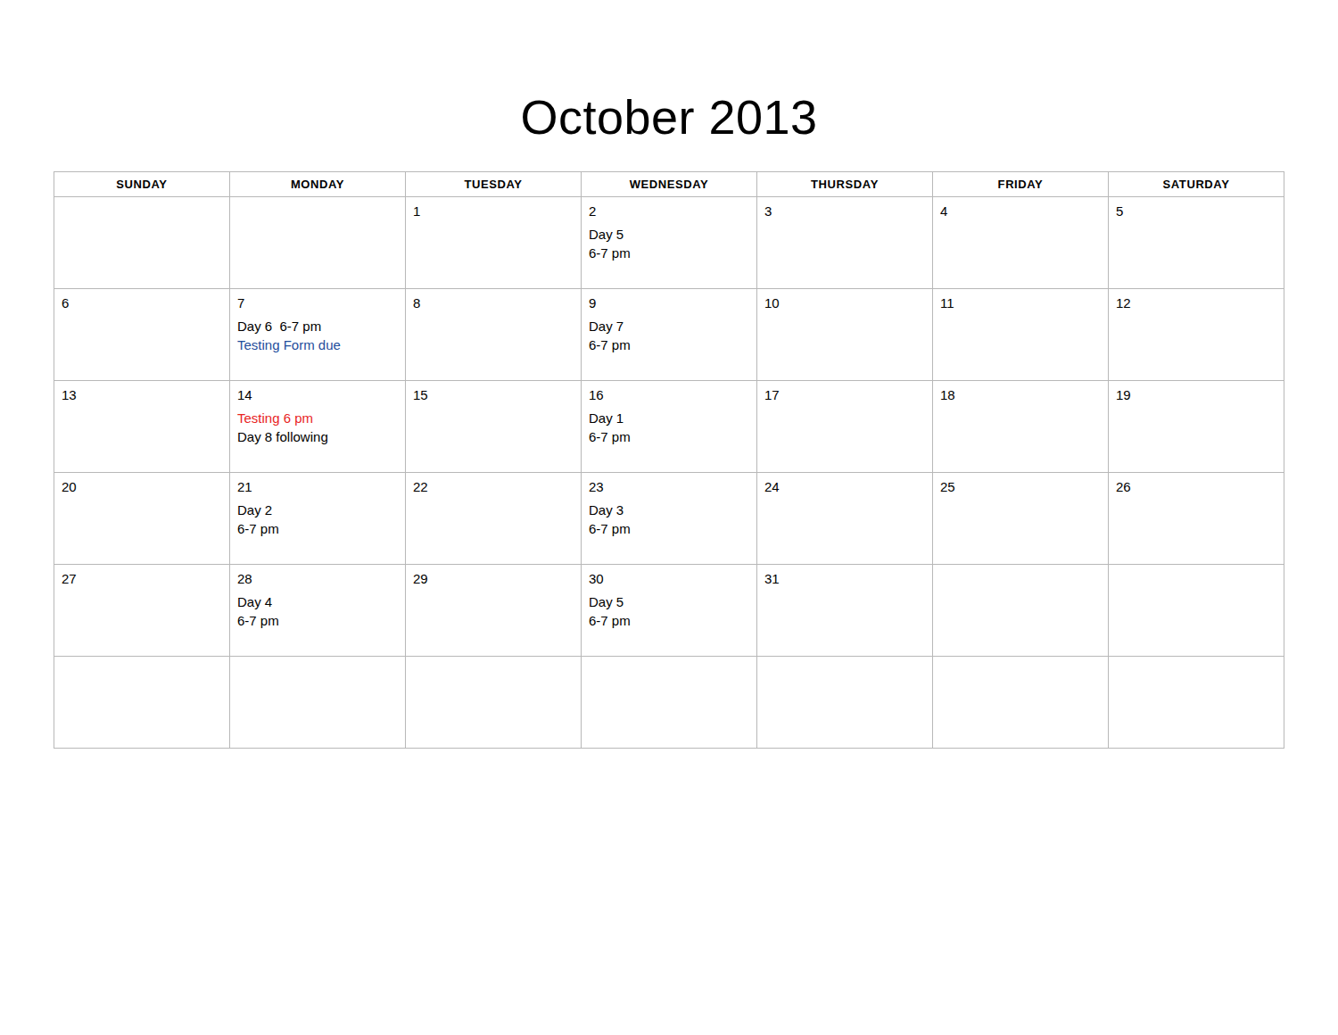October 2013
| SUNDAY | MONDAY | TUESDAY | WEDNESDAY | THURSDAY | FRIDAY | SATURDAY |
| --- | --- | --- | --- | --- | --- | --- |
| | | 1 | 2 Day 5 6-7 pm | 3 | 4 | 5 |
| 6 | 7 Day 6 6-7 pm Testing Form due | 8 | 9 Day 7 6-7 pm | 10 | 11 | 12 |
| 13 | 14 Testing 6 pm Day 8 following | 15 | 16 Day 1 6-7 pm | 17 | 18 | 19 |
| 20 | 21 Day 2 6-7 pm | 22 | 23 Day 3 6-7 pm | 24 | 25 | 26 |
| 27 | 28 Day 4 6-7 pm | 29 | 30 Day 5 6-7 pm | 31 | | |